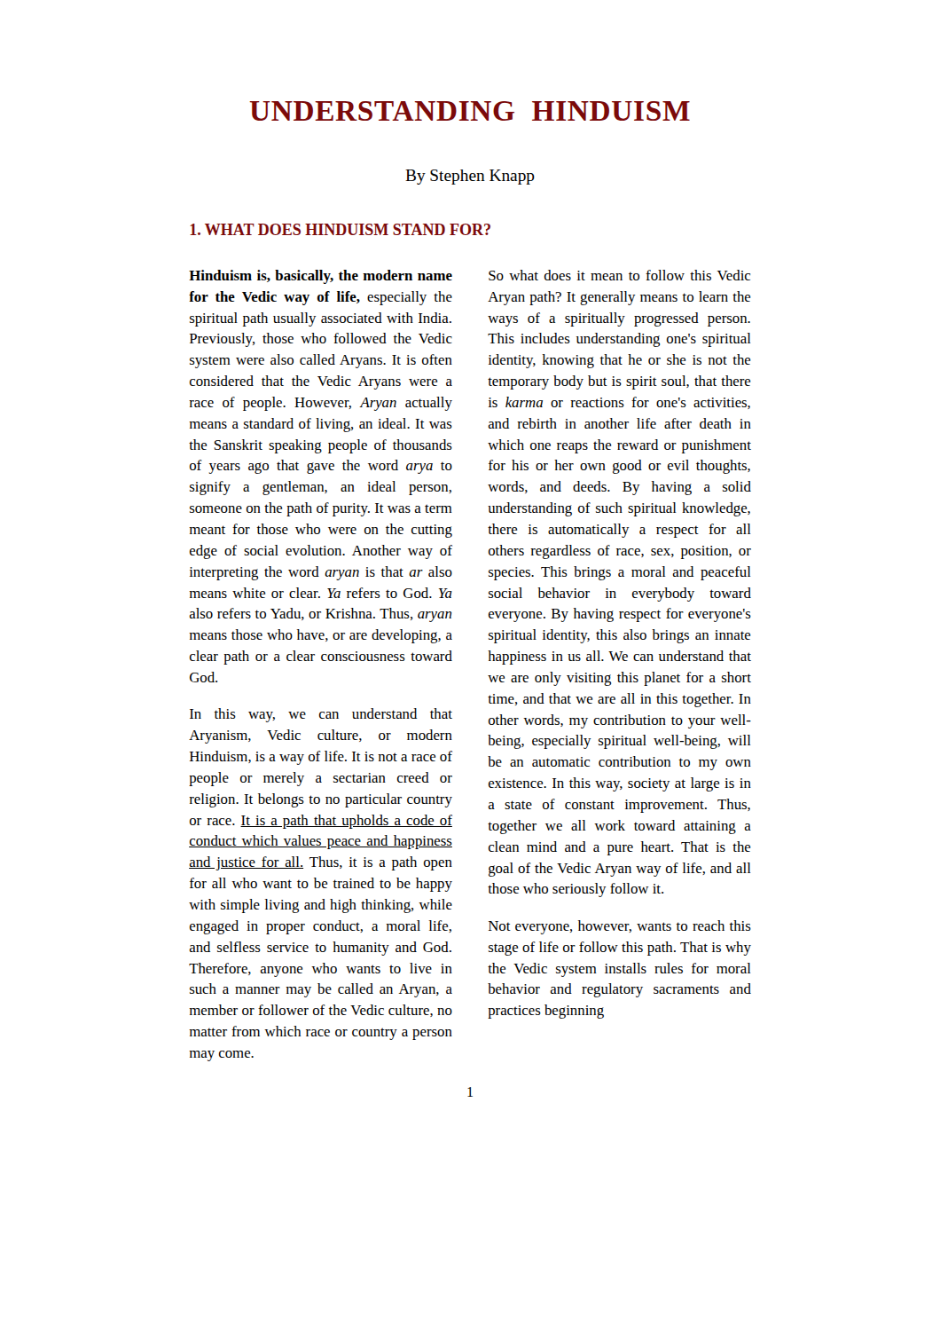UNDERSTANDING HINDUISM
By Stephen Knapp
1. WHAT DOES HINDUISM STAND FOR?
Hinduism is, basically, the modern name for the Vedic way of life, especially the spiritual path usually associated with India. Previously, those who followed the Vedic system were also called Aryans. It is often considered that the Vedic Aryans were a race of people. However, Aryan actually means a standard of living, an ideal. It was the Sanskrit speaking people of thousands of years ago that gave the word arya to signify a gentleman, an ideal person, someone on the path of purity. It was a term meant for those who were on the cutting edge of social evolution. Another way of interpreting the word aryan is that ar also means white or clear. Ya refers to God. Ya also refers to Yadu, or Krishna. Thus, aryan means those who have, or are developing, a clear path or a clear consciousness toward God.
In this way, we can understand that Aryanism, Vedic culture, or modern Hinduism, is a way of life. It is not a race of people or merely a sectarian creed or religion. It belongs to no particular country or race. It is a path that upholds a code of conduct which values peace and happiness and justice for all. Thus, it is a path open for all who want to be trained to be happy with simple living and high thinking, while engaged in proper conduct, a moral life, and selfless service to humanity and God. Therefore, anyone who wants to live in such a manner may be called an Aryan, a member or follower of the Vedic culture, no matter from which race or country a person may come.
So what does it mean to follow this Vedic Aryan path? It generally means to learn the ways of a spiritually progressed person. This includes understanding one's spiritual identity, knowing that he or she is not the temporary body but is spirit soul, that there is karma or reactions for one's activities, and rebirth in another life after death in which one reaps the reward or punishment for his or her own good or evil thoughts, words, and deeds. By having a solid understanding of such spiritual knowledge, there is automatically a respect for all others regardless of race, sex, position, or species. This brings a moral and peaceful social behavior in everybody toward everyone. By having respect for everyone's spiritual identity, this also brings an innate happiness in us all. We can understand that we are only visiting this planet for a short time, and that we are all in this together. In other words, my contribution to your well-being, especially spiritual well-being, will be an automatic contribution to my own existence. In this way, society at large is in a state of constant improvement. Thus, together we all work toward attaining a clean mind and a pure heart. That is the goal of the Vedic Aryan way of life, and all those who seriously follow it.
Not everyone, however, wants to reach this stage of life or follow this path. That is why the Vedic system installs rules for moral behavior and regulatory sacraments and practices beginning
1